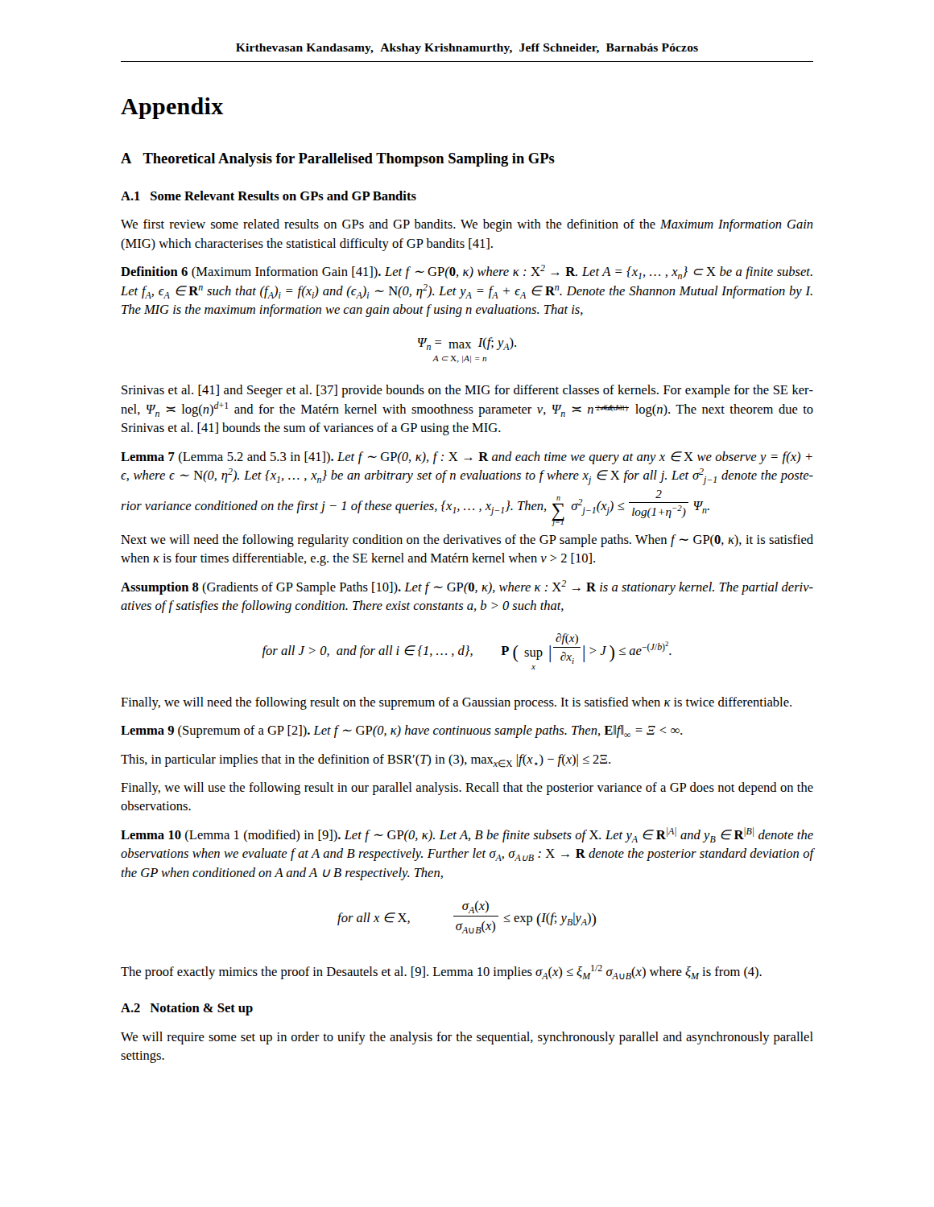Kirthevasan Kandasamy, Akshay Krishnamurthy, Jeff Schneider, Barnabás Póczos
Appendix
ATheoretical Analysis for Parallelised Thompson Sampling in GPs
A.1 Some Relevant Results on GPs and GP Bandits
We first review some related results on GPs and GP bandits. We begin with the definition of the Maximum Information Gain (MIG) which characterises the statistical difficulty of GP bandits [41].
Definition 6 (Maximum Information Gain [41]). Let f ∼ GP(0, κ) where κ : X2 → R. Let A = {x1, … , xn} ⊂ X be a finite subset. Let fA, ϵA ∈ Rn such that (fA)i = f(xi) and (ϵA)i ∼ N(0, η2). Let yA = fA + ϵA ∈ Rn. Denote the Shannon Mutual Information by I. The MIG is the maximum information we can gain about f using n evaluations. That is,
Ψn = maxA ⊂ X, |A| = n I(f; yA).
Srinivas et al. [41] and Seeger et al. [37] provide bounds on the MIG for different classes of kernels. For example for the SE kernel, Ψn ≍ log(n)d+1 and for the Matérn kernel with smoothness parameter ν, Ψn ≍ nd(d+1) 2ν+d(d+1) log(n). The next theorem due to Srinivas et al. [41] bounds the sum of variances of a GP using the MIG.
Lemma 7 (Lemma 5.2 and 5.3 in [41]). Let f ∼ GP(0, κ), f : X → R and each time we query at any x ∈ X we observe y = f(x) + ϵ, where ϵ ∼ N(0, η2). Let {x1, … , xn} be an arbitrary set of n evaluations to f where xj ∈ X for all j. Let σ2j−1 denote the posterior variance conditioned on the first j − 1 of these queries, {x1, … , xj−1}. Then, ∑nj=1 σ2j−1(xj) ≤ 2 log(1+η−2) Ψn.
Next we will need the following regularity condition on the derivatives of the GP sample paths. When f ∼ GP(0, κ), it is satisfied when κ is four times differentiable, e.g. the SE kernel and Matérn kernel when ν > 2 [10].
Assumption 8 (Gradients of GP Sample Paths [10]). Let f ∼ GP(0, κ), where κ : X2 → R is a stationary kernel. The partial derivatives of f satisfies the following condition. There exist constants a, b > 0 such that,
for all J > 0, and for all i ∈ {1, … , d}, P ( supx |∂f(x)∂xi| > J ) ≤ ae−(J/b)2.
Finally, we will need the following result on the supremum of a Gaussian process. It is satisfied when κ is twice differentiable.
Lemma 9 (Supremum of a GP [2]). Let f ∼ GP(0, κ) have continuous sample paths. Then, E‖f‖∞ = Ξ < ∞.
This, in particular implies that in the definition of BSR′(T) in (3), maxx∈X |f(x⋆) − f(x)| ≤ 2Ξ.
Finally, we will use the following result in our parallel analysis. Recall that the posterior variance of a GP does not depend on the observations.
Lemma 10 (Lemma 1 (modified) in [9]). Let f ∼ GP(0, κ). Let A, B be finite subsets of X. Let yA ∈ R|A| and yB ∈ R|B| denote the observations when we evaluate f at A and B respectively. Further let σA, σA∪B : X → R denote the posterior standard deviation of the GP when conditioned on A and A ∪ B respectively. Then,
for all x ∈ X, σA(x) σA∪B(x) ≤ exp (I(f; yB|yA))
The proof exactly mimics the proof in Desautels et al. [9]. Lemma 10 implies σA(x) ≤ ξM1/2 σA∪B(x) where ξM is from (4).
A.2 Notation & Set up
We will require some set up in order to unify the analysis for the sequential, synchronously parallel and asynchronously parallel settings.